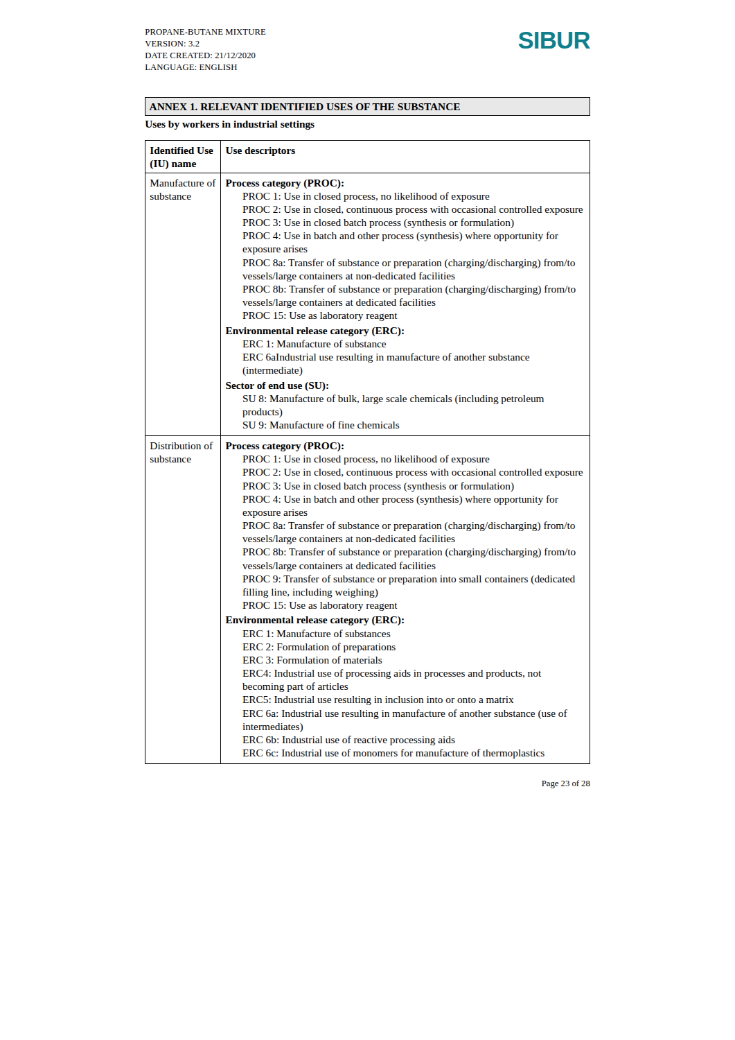PROPANE-BUTANE MIXTURE
VERSION: 3.2
DATE CREATED: 21/12/2020
LANGUAGE: ENGLISH
SIBUR
Annex 1. Relevant identified uses of the substance
Uses by workers in industrial settings
| Identified Use (IU) name | Use descriptors |
| --- | --- |
| Manufacture of substance | Process category (PROC): PROC 1: Use in closed process, no likelihood of exposure PROC 2: Use in closed, continuous process with occasional controlled exposure PROC 3: Use in closed batch process (synthesis or formulation) PROC 4: Use in batch and other process (synthesis) where opportunity for exposure arises PROC 8a: Transfer of substance or preparation (charging/discharging) from/to vessels/large containers at non-dedicated facilities PROC 8b: Transfer of substance or preparation (charging/discharging) from/to vessels/large containers at dedicated facilities PROC 15: Use as laboratory reagent Environmental release category (ERC): ERC 1: Manufacture of substance ERC 6aIndustrial use resulting in manufacture of another substance (intermediate) Sector of end use (SU): SU 8: Manufacture of bulk, large scale chemicals (including petroleum products) SU 9: Manufacture of fine chemicals |
| Distribution of substance | Process category (PROC): PROC 1: Use in closed process, no likelihood of exposure PROC 2: Use in closed, continuous process with occasional controlled exposure PROC 3: Use in closed batch process (synthesis or formulation) PROC 4: Use in batch and other process (synthesis) where opportunity for exposure arises PROC 8a: Transfer of substance or preparation (charging/discharging) from/to vessels/large containers at non-dedicated facilities PROC 8b: Transfer of substance or preparation (charging/discharging) from/to vessels/large containers at dedicated facilities PROC 9: Transfer of substance or preparation into small containers (dedicated filling line, including weighing) PROC 15: Use as laboratory reagent Environmental release category (ERC): ERC 1: Manufacture of substances ERC 2: Formulation of preparations ERC 3: Formulation of materials ERC4: Industrial use of processing aids in processes and products, not becoming part of articles ERC5: Industrial use resulting in inclusion into or onto a matrix ERC 6a: Industrial use resulting in manufacture of another substance (use of intermediates) ERC 6b: Industrial use of reactive processing aids ERC 6c: Industrial use of monomers for manufacture of thermoplastics |
Page 23 of 28